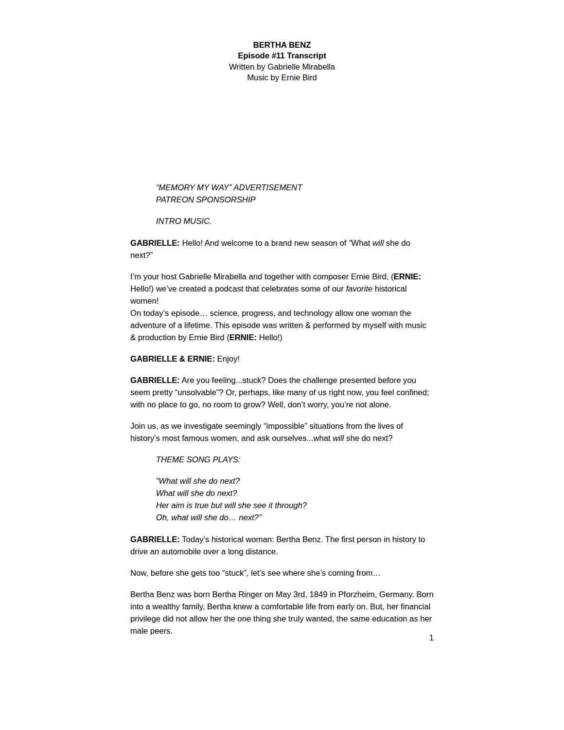BERTHA BENZ
Episode #11 Transcript
Written by Gabrielle Mirabella
Music by Ernie Bird
“MEMORY MY WAY” ADVERTISEMENT
PATREON SPONSORSHIP
INTRO MUSIC.
GABRIELLE: Hello! And welcome to a brand new season of “What will she do next?”
I’m your host Gabrielle Mirabella and together with composer Ernie Bird, (ERNIE: Hello!) we’ve created a podcast that celebrates some of our favorite historical women!
On today’s episode… science, progress, and technology allow one woman the adventure of a lifetime. This episode was written & performed by myself with music & production by Ernie Bird (ERNIE: Hello!)
GABRIELLE & ERNIE: Enjoy!
GABRIELLE: Are you feeling...stuck? Does the challenge presented before you seem pretty “unsolvable”? Or, perhaps, like many of us right now, you feel confined; with no place to go, no room to grow? Well, don’t worry, you’re not alone.
Join us, as we investigate seemingly “impossible” situations from the lives of history’s most famous women, and ask ourselves...what will she do next?
THEME SONG PLAYS:
“What will she do next?
What will she do next?
Her aim is true but will she see it through?
Oh, what will she do… next?”
GABRIELLE: Today’s historical woman: Bertha Benz. The first person in history to drive an automobile over a long distance.
Now, before she gets too “stuck”, let’s see where she’s coming from…
Bertha Benz was born Bertha Ringer on May 3rd, 1849 in Pforzheim, Germany. Born into a wealthy family, Bertha knew a comfortable life from early on. But, her financial privilege did not allow her the one thing she truly wanted, the same education as her male peers.
1